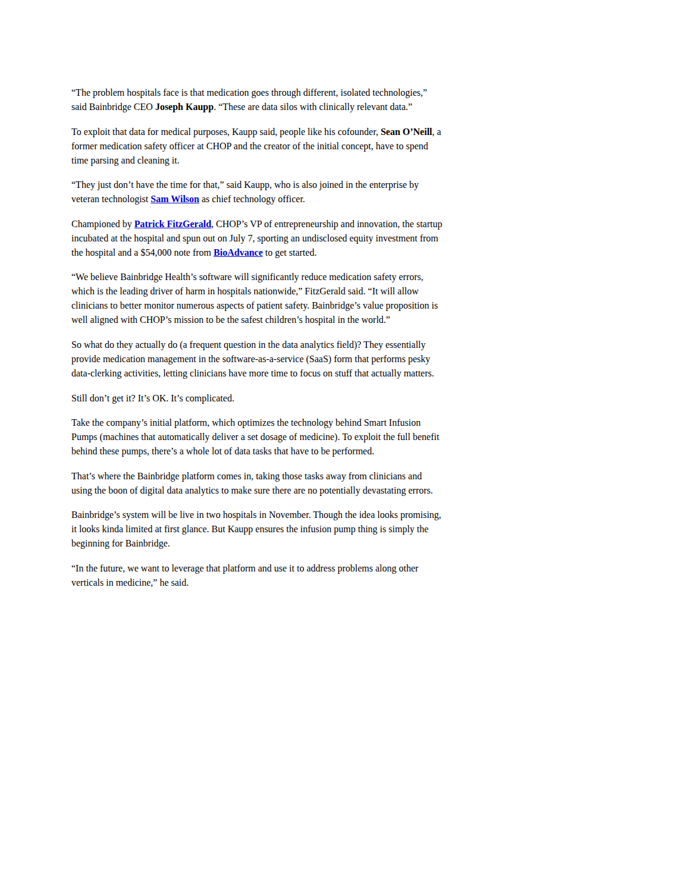“The problem hospitals face is that medication goes through different, isolated technologies,” said Bainbridge CEO Joseph Kaupp. “These are data silos with clinically relevant data.”
To exploit that data for medical purposes, Kaupp said, people like his cofounder, Sean O’Neill, a former medication safety officer at CHOP and the creator of the initial concept, have to spend time parsing and cleaning it.
“They just don’t have the time for that,” said Kaupp, who is also joined in the enterprise by veteran technologist Sam Wilson as chief technology officer.
Championed by Patrick FitzGerald, CHOP’s VP of entrepreneurship and innovation, the startup incubated at the hospital and spun out on July 7, sporting an undisclosed equity investment from the hospital and a $54,000 note from BioAdvance to get started.
“We believe Bainbridge Health’s software will significantly reduce medication safety errors, which is the leading driver of harm in hospitals nationwide,” FitzGerald said. “It will allow clinicians to better monitor numerous aspects of patient safety. Bainbridge’s value proposition is well aligned with CHOP’s mission to be the safest children’s hospital in the world.”
So what do they actually do (a frequent question in the data analytics field)? They essentially provide medication management in the software-as-a-service (SaaS) form that performs pesky data-clerking activities, letting clinicians have more time to focus on stuff that actually matters.
Still don’t get it? It’s OK. It’s complicated.
Take the company’s initial platform, which optimizes the technology behind Smart Infusion Pumps (machines that automatically deliver a set dosage of medicine). To exploit the full benefit behind these pumps, there’s a whole lot of data tasks that have to be performed.
That’s where the Bainbridge platform comes in, taking those tasks away from clinicians and using the boon of digital data analytics to make sure there are no potentially devastating errors.
Bainbridge’s system will be live in two hospitals in November. Though the idea looks promising, it looks kinda limited at first glance. But Kaupp ensures the infusion pump thing is simply the beginning for Bainbridge.
“In the future, we want to leverage that platform and use it to address problems along other verticals in medicine,” he said.